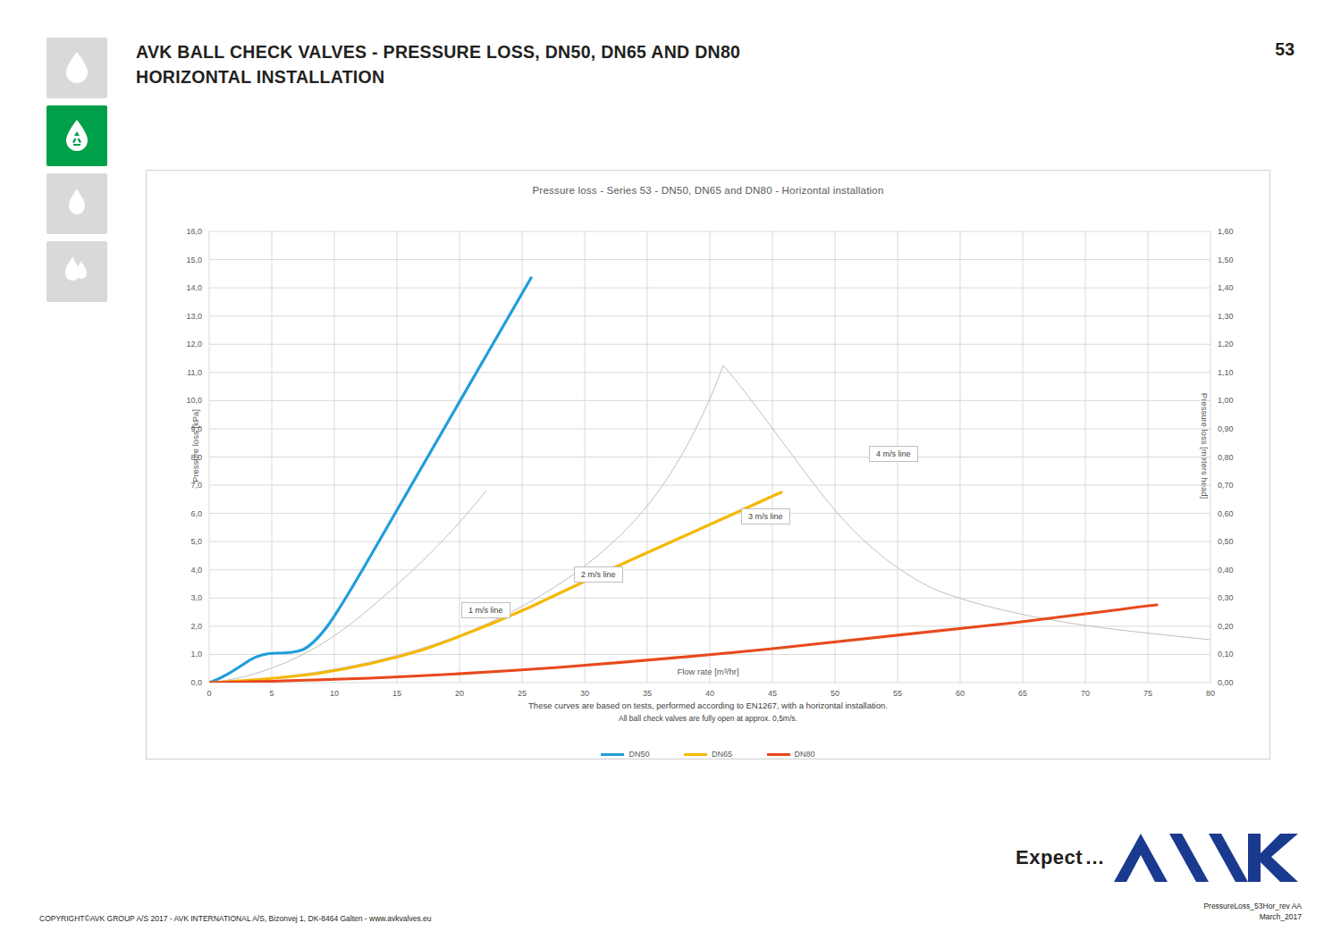AVK BALL CHECK VALVES - PRESSURE LOSS, DN50, DN65 AND DN80
HORIZONTAL INSTALLATION
53
Pressure loss - Series 53 - DN50, DN65 and DN80 - Horizontal installation
Pressure loss [kPa]
Pressure loss [meters head]
16,0 15,0 14,0 13,0 12,0 11,0 10,0 9,0 8,0 7,0 6,0 5,0 4,0 3,0 2,0 1,0 0,0 1,60 1,50 1,40 1,30 1,20 1,10 1,00 0,90 0,80 0,70 0,60 0,50 0,40 0,30 0,20 0,10 0,00 0 5 10 15 20 25 30 35 40 45 50 55 60 65 70 75 80
1 m/s line
2 m/s line
3 m/s line
4 m/s line
Flow rate [m³/hr]
DN50 DN65 DN80
These curves are based on tests, performed according to EN1267, with a horizontal installation.
All ball check valves are fully open at approx. 0,5m/s.
Expect …
COPYRIGHT©AVK GROUP A/S 2017 - AVK INTERNATIONAL A/S, Bizonvej 1, DK-8464 Galten - www.avkvalves.eu
PressureLoss_53Hor_rev AA
March_2017